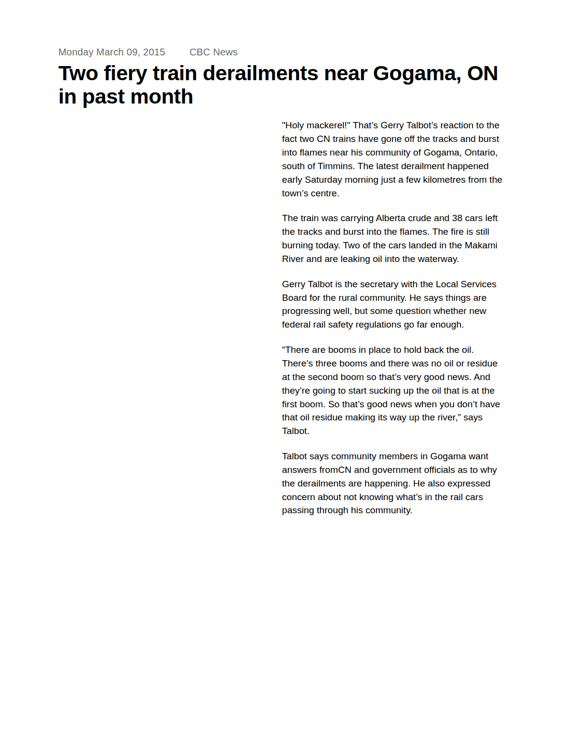Monday March 09, 2015 CBC News
Two fiery train derailments near Gogama, ON in past month
"Holy mackerel!" That’s Gerry Talbot’s reaction to the fact two CN trains have gone off the tracks and burst into flames near his community of Gogama, Ontario, south of Timmins. The latest derailment happened early Saturday morning just a few kilometres from the town’s centre.
The train was carrying Alberta crude and 38 cars left the tracks and burst into the flames. The fire is still burning today. Two of the cars landed in the Makami River and are leaking oil into the waterway.
Gerry Talbot is the secretary with the Local Services Board for the rural community. He says things are progressing well, but some question whether new federal rail safety regulations go far enough.
“There are booms in place to hold back the oil. There’s three booms and there was no oil or residue at the second boom so that’s very good news. And they’re going to start sucking up the oil that is at the first boom. So that’s good news when you don’t have that oil residue making its way up the river,” says Talbot.
Talbot says community members in Gogama want answers fromCN and government officials as to why the derailments are happening. He also expressed concern about not knowing what’s in the rail cars passing through his community.